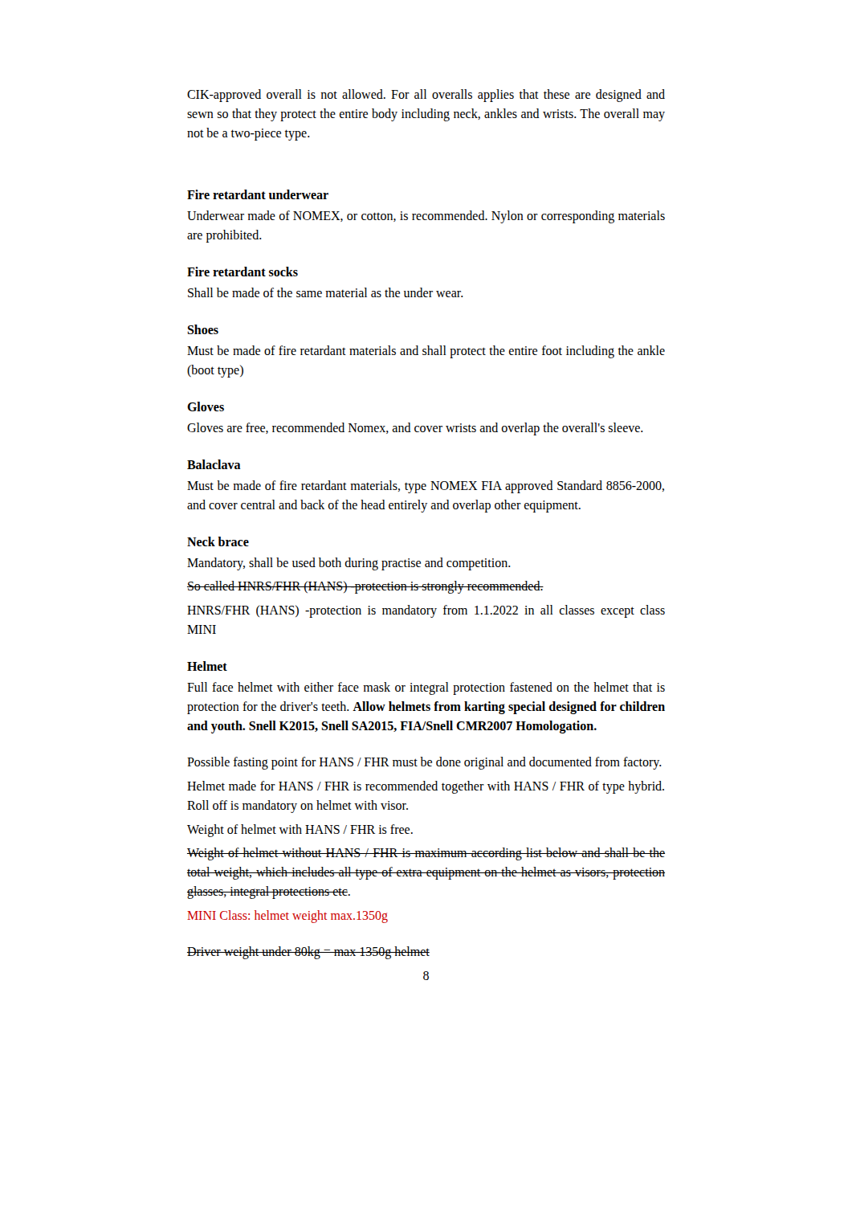CIK-approved overall is not allowed. For all overalls applies that these are designed and sewn so that they protect the entire body including neck, ankles and wrists. The overall may not be a two-piece type.
Fire retardant underwear
Underwear made of NOMEX, or cotton, is recommended. Nylon or corresponding materials are prohibited.
Fire retardant socks
Shall be made of the same material as the under wear.
Shoes
Must be made of fire retardant materials and shall protect the entire foot including the ankle (boot type)
Gloves
Gloves are free, recommended Nomex, and cover wrists and overlap the overall's sleeve.
Balaclava
Must be made of fire retardant materials, type NOMEX FIA approved Standard 8856-2000, and cover central and back of the head entirely and overlap other equipment.
Neck brace
Mandatory, shall be used both during practise and competition.
So called HNRS/FHR (HANS) -protection is strongly recommended.
HNRS/FHR (HANS) -protection is mandatory from 1.1.2022 in all classes except class MINI
Helmet
Full face helmet with either face mask or integral protection fastened on the helmet that is protection for the driver's teeth. Allow helmets from karting special designed for children and youth. Snell K2015, Snell SA2015, FIA/Snell CMR2007 Homologation.
Possible fasting point for HANS / FHR must be done original and documented from factory.
Helmet made for HANS / FHR is recommended together with HANS / FHR of type hybrid. Roll off is mandatory on helmet with visor.
Weight of helmet with HANS / FHR is free.
Weight of helmet without HANS / FHR is maximum according list below and shall be the total weight, which includes all type of extra equipment on the helmet as visors, protection glasses, integral protections etc.
MINI Class: helmet weight max.1350g
Driver weight under 80kg = max 1350g helmet
8